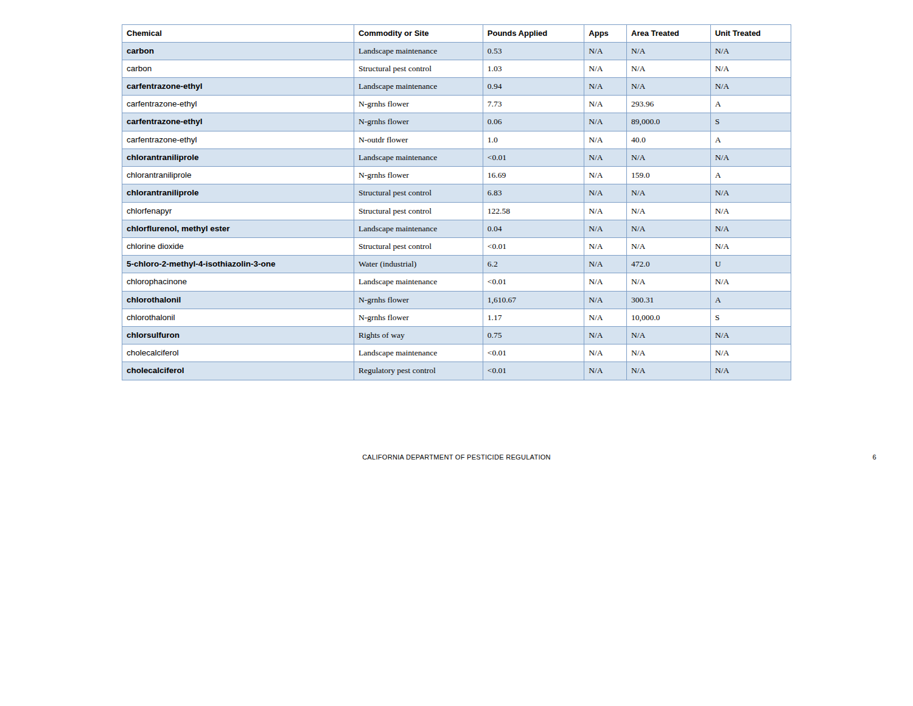| Chemical | Commodity or Site | Pounds Applied | Apps | Area Treated | Unit Treated |
| --- | --- | --- | --- | --- | --- |
| carbon | Landscape maintenance | 0.53 | N/A | N/A | N/A |
| carbon | Structural pest control | 1.03 | N/A | N/A | N/A |
| carfentrazone-ethyl | Landscape maintenance | 0.94 | N/A | N/A | N/A |
| carfentrazone-ethyl | N-grnhs flower | 7.73 | N/A | 293.96 | A |
| carfentrazone-ethyl | N-grnhs flower | 0.06 | N/A | 89,000.0 | S |
| carfentrazone-ethyl | N-outdr flower | 1.0 | N/A | 40.0 | A |
| chlorantraniliprole | Landscape maintenance | <0.01 | N/A | N/A | N/A |
| chlorantraniliprole | N-grnhs flower | 16.69 | N/A | 159.0 | A |
| chlorantraniliprole | Structural pest control | 6.83 | N/A | N/A | N/A |
| chlorfenapyr | Structural pest control | 122.58 | N/A | N/A | N/A |
| chlorflurenol, methyl ester | Landscape maintenance | 0.04 | N/A | N/A | N/A |
| chlorine dioxide | Structural pest control | <0.01 | N/A | N/A | N/A |
| 5-chloro-2-methyl-4-isothiazolin-3-one | Water (industrial) | 6.2 | N/A | 472.0 | U |
| chlorophacinone | Landscape maintenance | <0.01 | N/A | N/A | N/A |
| chlorothalonil | N-grnhs flower | 1,610.67 | N/A | 300.31 | A |
| chlorothalonil | N-grnhs flower | 1.17 | N/A | 10,000.0 | S |
| chlorsulfuron | Rights of way | 0.75 | N/A | N/A | N/A |
| cholecalciferol | Landscape maintenance | <0.01 | N/A | N/A | N/A |
| cholecalciferol | Regulatory pest control | <0.01 | N/A | N/A | N/A |
CALIFORNIA DEPARTMENT OF PESTICIDE REGULATION 6